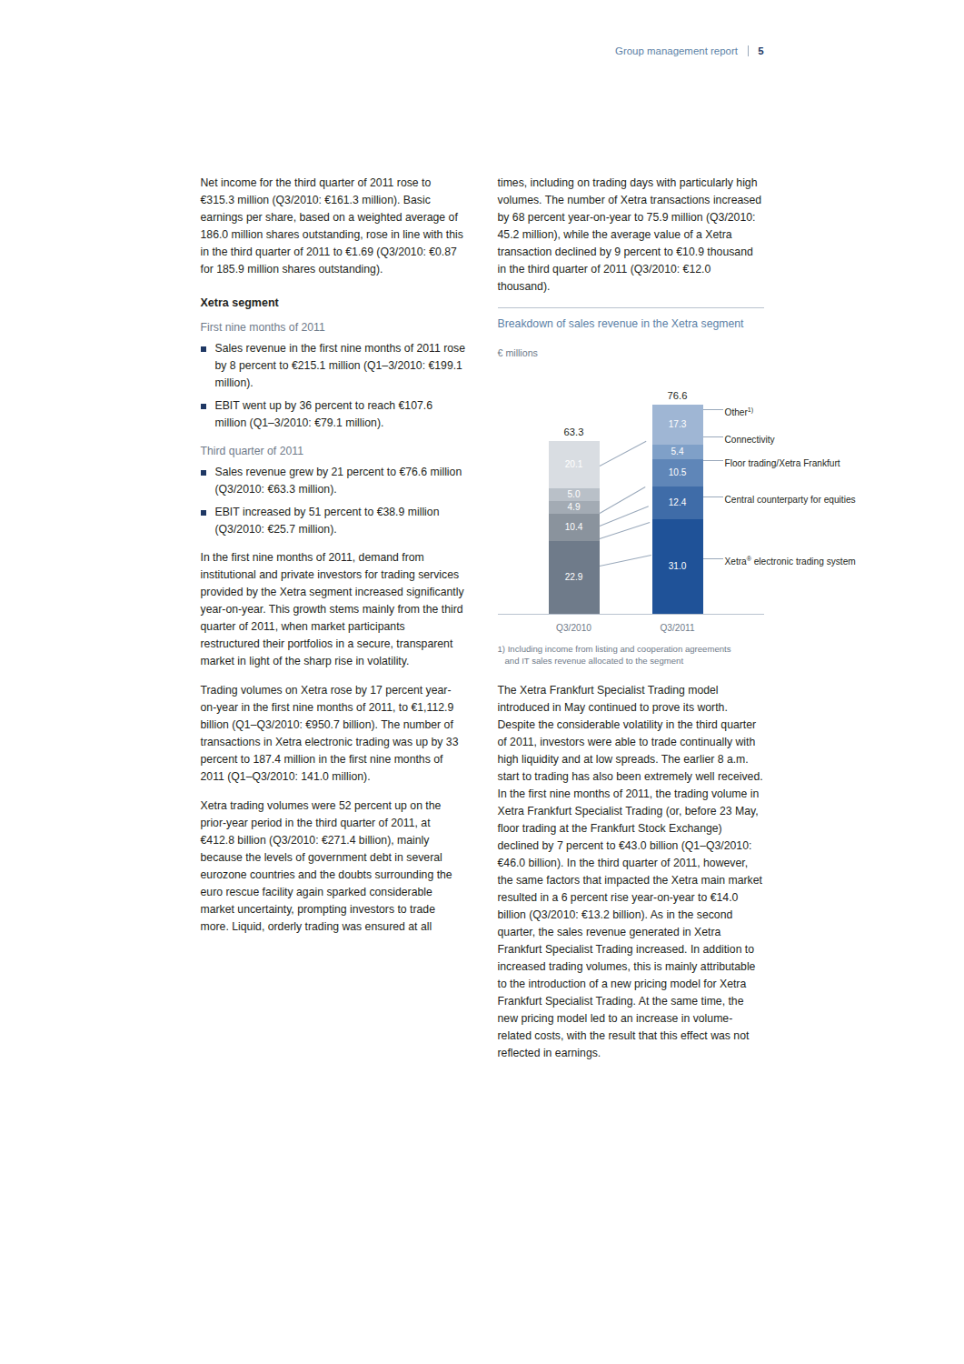Group management report 5
Net income for the third quarter of 2011 rose to €315.3 million (Q3/2010: €161.3 million). Basic earnings per share, based on a weighted average of 186.0 million shares outstanding, rose in line with this in the third quarter of 2011 to €1.69 (Q3/2010: €0.87 for 185.9 million shares outstanding).
Xetra segment
First nine months of 2011
Sales revenue in the first nine months of 2011 rose by 8 percent to €215.1 million (Q1–3/2010: €199.1 million).
EBIT went up by 36 percent to reach €107.6 million (Q1–3/2010: €79.1 million).
Third quarter of 2011
Sales revenue grew by 21 percent to €76.6 million (Q3/2010: €63.3 million).
EBIT increased by 51 percent to €38.9 million (Q3/2010: €25.7 million).
In the first nine months of 2011, demand from institutional and private investors for trading services provided by the Xetra segment increased significantly year-on-year. This growth stems mainly from the third quarter of 2011, when market participants restructured their portfolios in a secure, transparent market in light of the sharp rise in volatility.
Trading volumes on Xetra rose by 17 percent year-on-year in the first nine months of 2011, to €1,112.9 billion (Q1–Q3/2010: €950.7 billion). The number of transactions in Xetra electronic trading was up by 33 percent to 187.4 million in the first nine months of 2011 (Q1–Q3/2010: 141.0 million).
Xetra trading volumes were 52 percent up on the prior-year period in the third quarter of 2011, at €412.8 billion (Q3/2010: €271.4 billion), mainly because the levels of government debt in several eurozone countries and the doubts surrounding the euro rescue facility again sparked considerable market uncertainty, prompting investors to trade more. Liquid, orderly trading was ensured at all
times, including on trading days with particularly high volumes. The number of Xetra transactions increased by 68 percent year-on-year to 75.9 million (Q3/2010: 45.2 million), while the average value of a Xetra transaction declined by 9 percent to €10.9 thousand in the third quarter of 2011 (Q3/2010: €12.0 thousand).
Breakdown of sales revenue in the Xetra segment
€ millions
63.3
20.1
5.0
4.9
10.4
22.9
Q3/2010
76.6
17.3
5.4
10.5
12.4
31.0
Q3/2011
Other1)
Connectivity
Floor trading/Xetra Frankfurt
Central counterparty for equities
Xetra® electronic trading system
1) Including income from listing and cooperation agreements
and IT sales revenue allocated to the segment
The Xetra Frankfurt Specialist Trading model introduced in May continued to prove its worth. Despite the considerable volatility in the third quarter of 2011, investors were able to trade continually with high liquidity and at low spreads. The earlier 8 a.m. start to trading has also been extremely well received. In the first nine months of 2011, the trading volume in Xetra Frankfurt Specialist Trading (or, before 23 May, floor trading at the Frankfurt Stock Exchange) declined by 7 percent to €43.0 billion (Q1–Q3/2010: €46.0 billion). In the third quarter of 2011, however, the same factors that impacted the Xetra main market resulted in a 6 percent rise year-on-year to €14.0 billion (Q3/2010: €13.2 billion). As in the second quarter, the sales revenue generated in Xetra Frankfurt Specialist Trading increased. In addition to increased trading volumes, this is mainly attributable to the introduction of a new pricing model for Xetra Frankfurt Specialist Trading. At the same time, the new pricing model led to an increase in volume-related costs, with the result that this effect was not reflected in earnings.